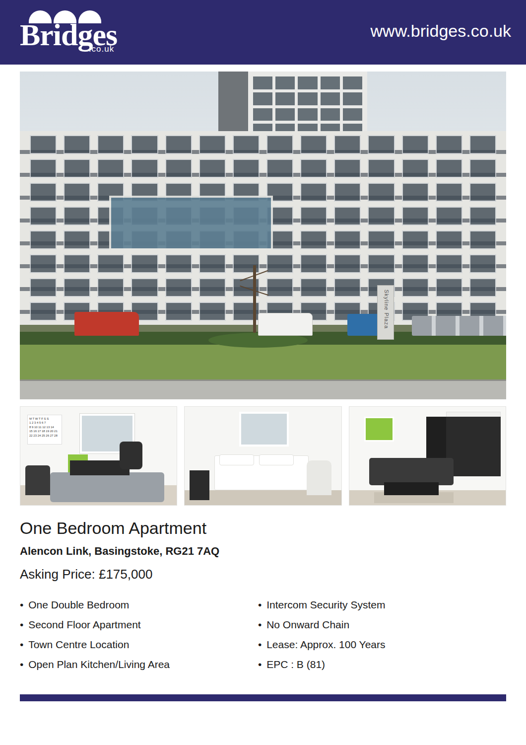Bridges
.co.uk
www.bridges.co.uk
Skyline Plaza
M T W T F S S
1 2 3 4 5 6 7
8 9 10 11 12 13 14
15 16 17 18 19 20 21
22 23 24 25 26 27 28
One Bedroom Apartment
Alencon Link, Basingstoke, RG21 7AQ
Asking Price: £175,000
One Double Bedroom
Second Floor Apartment
Town Centre Location
Open Plan Kitchen/Living Area
Intercom Security System
No Onward Chain
Lease: Approx. 100 Years
EPC : B (81)